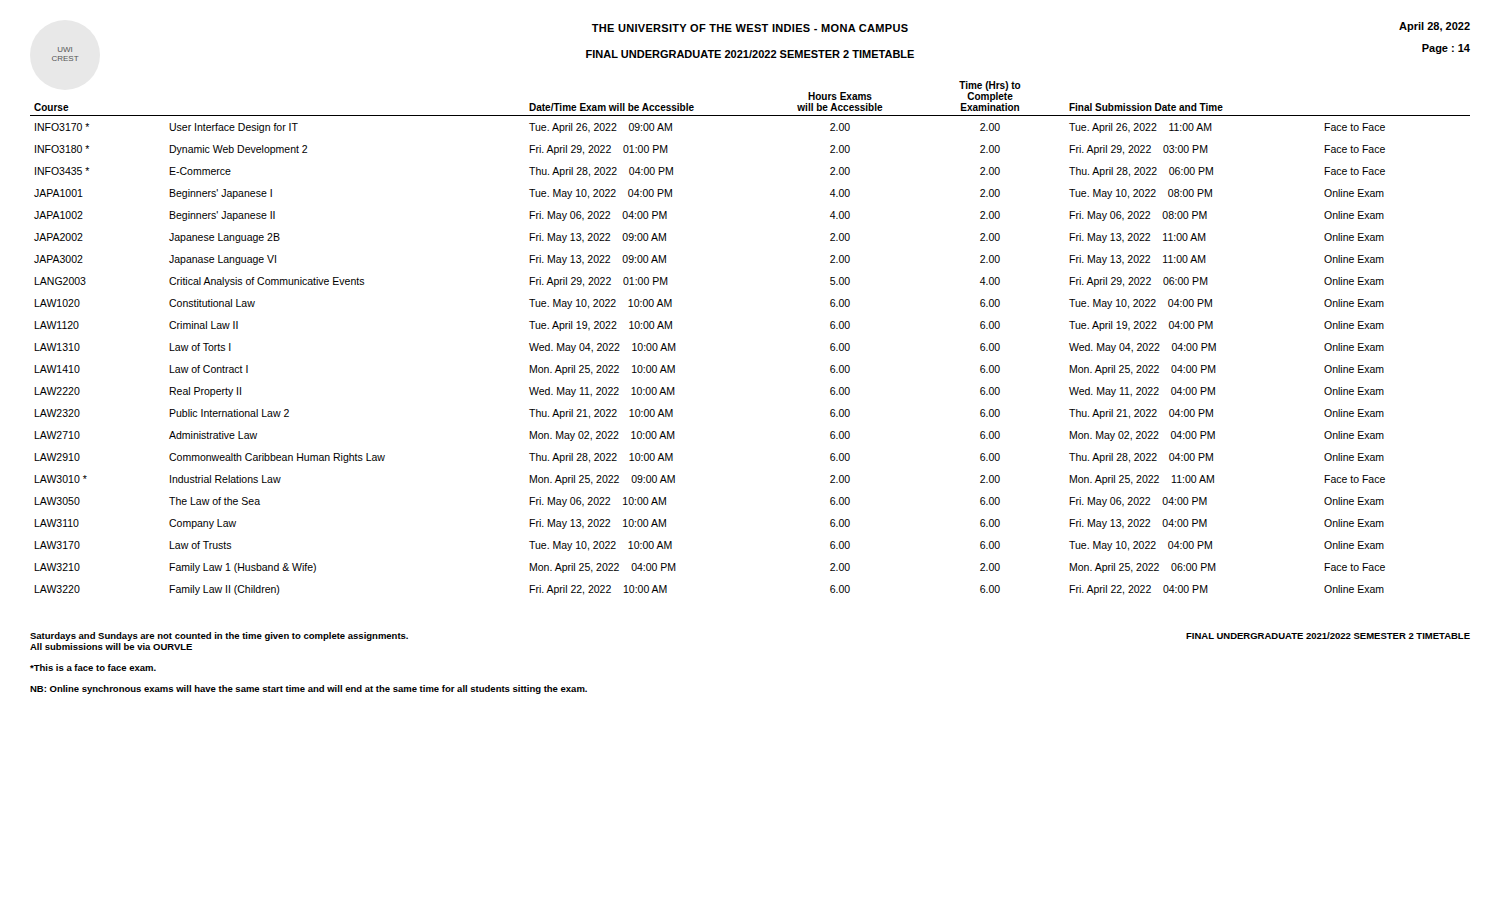UWI
CREST
April 28, 2022
THE UNIVERSITY OF THE WEST INDIES - MONA CAMPUS
Page : 14
FINAL UNDERGRADUATE 2021/2022 SEMESTER 2 TIMETABLE
| Course | | Date/Time Exam will be Accessible | Hours Exams will be Accessible | Time (Hrs) to Complete Examination | Final Submission Date and Time | |
| --- | --- | --- | --- | --- | --- | --- |
| INFO3170 * | User Interface Design for IT | Tue. April 26, 2022 09:00 AM | 2.00 | 2.00 | Tue. April 26, 2022 11:00 AM | Face to Face |
| INFO3180 * | Dynamic Web Development 2 | Fri. April 29, 2022 01:00 PM | 2.00 | 2.00 | Fri. April 29, 2022 03:00 PM | Face to Face |
| INFO3435 * | E-Commerce | Thu. April 28, 2022 04:00 PM | 2.00 | 2.00 | Thu. April 28, 2022 06:00 PM | Face to Face |
| JAPA1001 | Beginners' Japanese I | Tue. May 10, 2022 04:00 PM | 4.00 | 2.00 | Tue. May 10, 2022 08:00 PM | Online Exam |
| JAPA1002 | Beginners' Japanese II | Fri. May 06, 2022 04:00 PM | 4.00 | 2.00 | Fri. May 06, 2022 08:00 PM | Online Exam |
| JAPA2002 | Japanese Language 2B | Fri. May 13, 2022 09:00 AM | 2.00 | 2.00 | Fri. May 13, 2022 11:00 AM | Online Exam |
| JAPA3002 | Japanase Language VI | Fri. May 13, 2022 09:00 AM | 2.00 | 2.00 | Fri. May 13, 2022 11:00 AM | Online Exam |
| LANG2003 | Critical Analysis of Communicative Events | Fri. April 29, 2022 01:00 PM | 5.00 | 4.00 | Fri. April 29, 2022 06:00 PM | Online Exam |
| LAW1020 | Constitutional Law | Tue. May 10, 2022 10:00 AM | 6.00 | 6.00 | Tue. May 10, 2022 04:00 PM | Online Exam |
| LAW1120 | Criminal Law II | Tue. April 19, 2022 10:00 AM | 6.00 | 6.00 | Tue. April 19, 2022 04:00 PM | Online Exam |
| LAW1310 | Law of Torts I | Wed. May 04, 2022 10:00 AM | 6.00 | 6.00 | Wed. May 04, 2022 04:00 PM | Online Exam |
| LAW1410 | Law of Contract I | Mon. April 25, 2022 10:00 AM | 6.00 | 6.00 | Mon. April 25, 2022 04:00 PM | Online Exam |
| LAW2220 | Real Property II | Wed. May 11, 2022 10:00 AM | 6.00 | 6.00 | Wed. May 11, 2022 04:00 PM | Online Exam |
| LAW2320 | Public International Law 2 | Thu. April 21, 2022 10:00 AM | 6.00 | 6.00 | Thu. April 21, 2022 04:00 PM | Online Exam |
| LAW2710 | Administrative Law | Mon. May 02, 2022 10:00 AM | 6.00 | 6.00 | Mon. May 02, 2022 04:00 PM | Online Exam |
| LAW2910 | Commonwealth Caribbean Human Rights Law | Thu. April 28, 2022 10:00 AM | 6.00 | 6.00 | Thu. April 28, 2022 04:00 PM | Online Exam |
| LAW3010 * | Industrial Relations Law | Mon. April 25, 2022 09:00 AM | 2.00 | 2.00 | Mon. April 25, 2022 11:00 AM | Face to Face |
| LAW3050 | The Law of the Sea | Fri. May 06, 2022 10:00 AM | 6.00 | 6.00 | Fri. May 06, 2022 04:00 PM | Online Exam |
| LAW3110 | Company Law | Fri. May 13, 2022 10:00 AM | 6.00 | 6.00 | Fri. May 13, 2022 04:00 PM | Online Exam |
| LAW3170 | Law of Trusts | Tue. May 10, 2022 10:00 AM | 6.00 | 6.00 | Tue. May 10, 2022 04:00 PM | Online Exam |
| LAW3210 | Family Law 1 (Husband & Wife) | Mon. April 25, 2022 04:00 PM | 2.00 | 2.00 | Mon. April 25, 2022 06:00 PM | Face to Face |
| LAW3220 | Family Law II (Children) | Fri. April 22, 2022 10:00 AM | 6.00 | 6.00 | Fri. April 22, 2022 04:00 PM | Online Exam |
Saturdays and Sundays are not counted in the time given to complete assignments.
All submissions will be via OURVLE
FINAL UNDERGRADUATE 2021/2022 SEMESTER 2 TIMETABLE
*This is a face to face exam.
NB: Online synchronous exams will have the same start time and will end at the same time for all students sitting the exam.